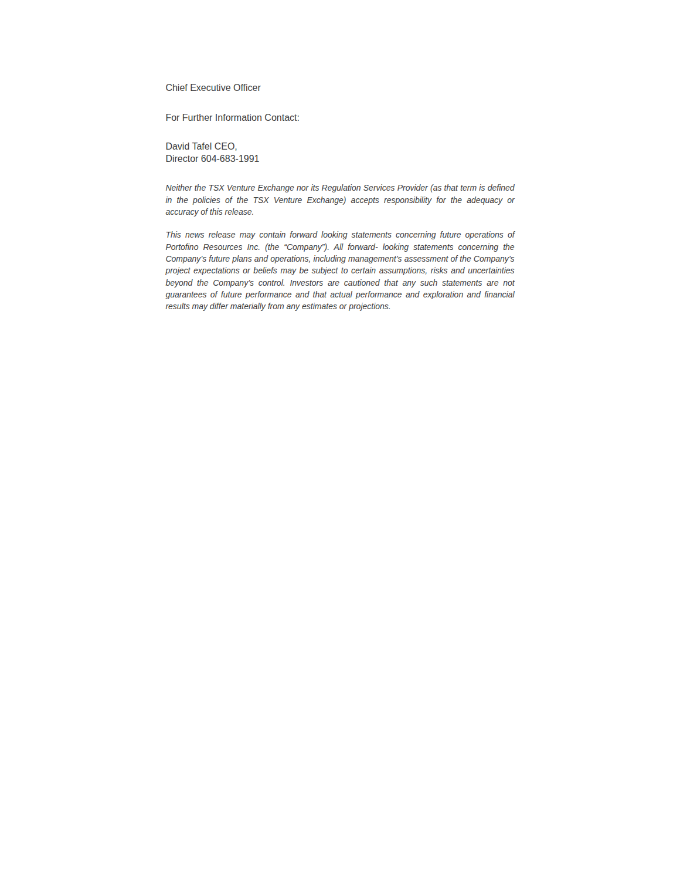Chief Executive Officer
For Further Information Contact:
David Tafel CEO,
Director 604-683-1991
Neither the TSX Venture Exchange nor its Regulation Services Provider (as that term is defined in the policies of the TSX Venture Exchange) accepts responsibility for the adequacy or accuracy of this release.
This news release may contain forward looking statements concerning future operations of Portofino Resources Inc. (the “Company”). All forward- looking statements concerning the Company’s future plans and operations, including management’s assessment of the Company’s project expectations or beliefs may be subject to certain assumptions, risks and uncertainties beyond the Company’s control. Investors are cautioned that any such statements are not guarantees of future performance and that actual performance and exploration and financial results may differ materially from any estimates or projections.